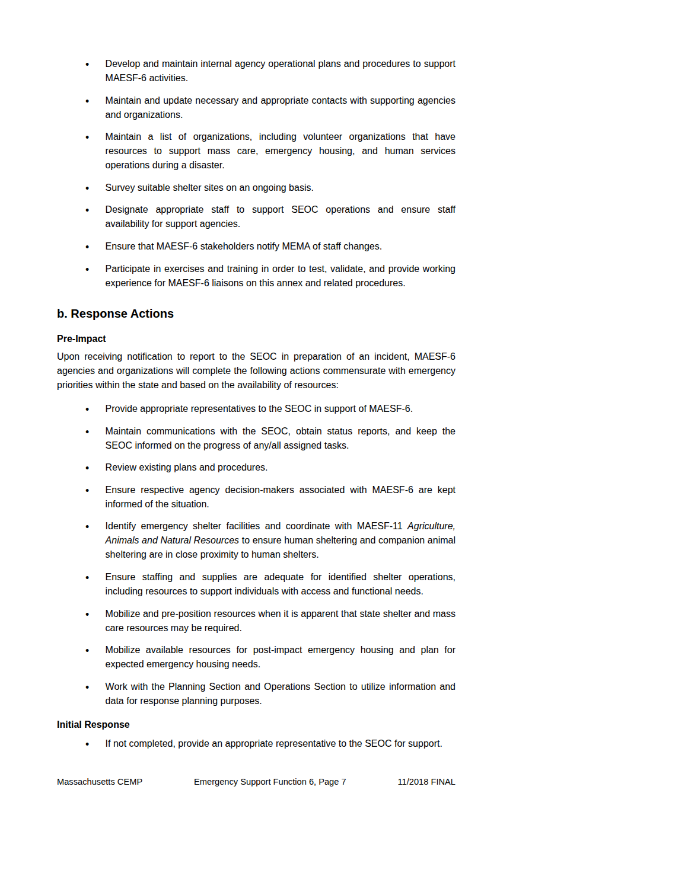Develop and maintain internal agency operational plans and procedures to support MAESF-6 activities.
Maintain and update necessary and appropriate contacts with supporting agencies and organizations.
Maintain a list of organizations, including volunteer organizations that have resources to support mass care, emergency housing, and human services operations during a disaster.
Survey suitable shelter sites on an ongoing basis.
Designate appropriate staff to support SEOC operations and ensure staff availability for support agencies.
Ensure that MAESF-6 stakeholders notify MEMA of staff changes.
Participate in exercises and training in order to test, validate, and provide working experience for MAESF-6 liaisons on this annex and related procedures.
b. Response Actions
Pre-Impact
Upon receiving notification to report to the SEOC in preparation of an incident, MAESF-6 agencies and organizations will complete the following actions commensurate with emergency priorities within the state and based on the availability of resources:
Provide appropriate representatives to the SEOC in support of MAESF-6.
Maintain communications with the SEOC, obtain status reports, and keep the SEOC informed on the progress of any/all assigned tasks.
Review existing plans and procedures.
Ensure respective agency decision-makers associated with MAESF-6 are kept informed of the situation.
Identify emergency shelter facilities and coordinate with MAESF-11 Agriculture, Animals and Natural Resources to ensure human sheltering and companion animal sheltering are in close proximity to human shelters.
Ensure staffing and supplies are adequate for identified shelter operations, including resources to support individuals with access and functional needs.
Mobilize and pre-position resources when it is apparent that state shelter and mass care resources may be required.
Mobilize available resources for post-impact emergency housing and plan for expected emergency housing needs.
Work with the Planning Section and Operations Section to utilize information and data for response planning purposes.
Initial Response
If not completed, provide an appropriate representative to the SEOC for support.
Massachusetts CEMP Emergency Support Function 6, Page 7 11/2018 FINAL